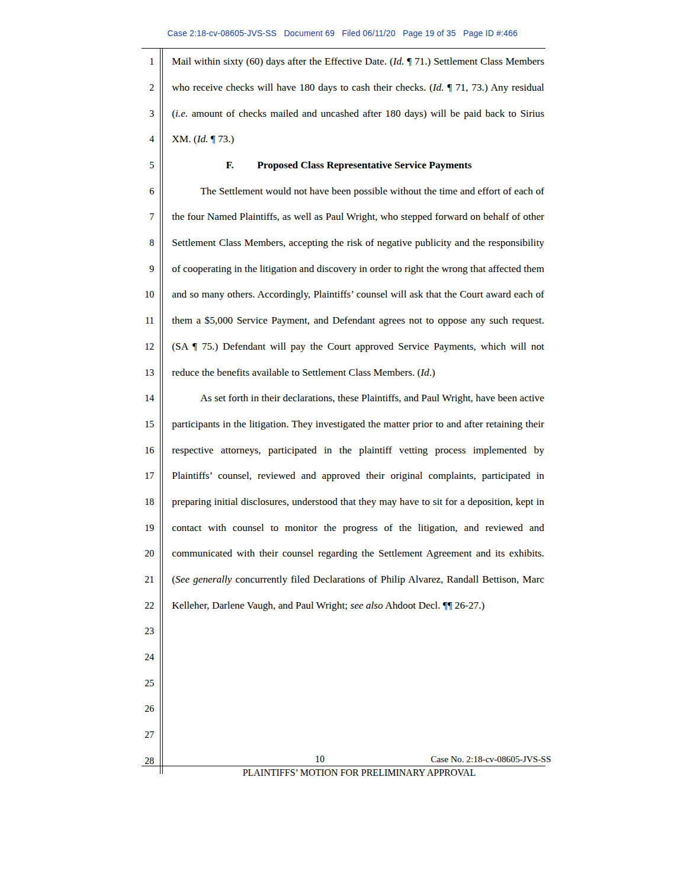Case 2:18-cv-08605-JVS-SS Document 69 Filed 06/11/20 Page 19 of 35 Page ID #:466
1
2
3
4
5
6
7
8
9
10
11
12
13
14
15
16
17
18
19
20
21
22
23
24
25
26
27
28
Mail within sixty (60) days after the Effective Date. (Id. ¶ 71.) Settlement Class Members who receive checks will have 180 days to cash their checks. (Id. ¶ 71, 73.) Any residual (i.e. amount of checks mailed and uncashed after 180 days) will be paid back to Sirius XM. (Id. ¶ 73.)
F. Proposed Class Representative Service Payments
The Settlement would not have been possible without the time and effort of each of the four Named Plaintiffs, as well as Paul Wright, who stepped forward on behalf of other Settlement Class Members, accepting the risk of negative publicity and the responsibility of cooperating in the litigation and discovery in order to right the wrong that affected them and so many others. Accordingly, Plaintiffs’ counsel will ask that the Court award each of them a $5,000 Service Payment, and Defendant agrees not to oppose any such request. (SA ¶ 75.) Defendant will pay the Court approved Service Payments, which will not reduce the benefits available to Settlement Class Members. (Id.)
As set forth in their declarations, these Plaintiffs, and Paul Wright, have been active participants in the litigation. They investigated the matter prior to and after retaining their respective attorneys, participated in the plaintiff vetting process implemented by Plaintiffs’ counsel, reviewed and approved their original complaints, participated in preparing initial disclosures, understood that they may have to sit for a deposition, kept in contact with counsel to monitor the progress of the litigation, and reviewed and communicated with their counsel regarding the Settlement Agreement and its exhibits. (See generally concurrently filed Declarations of Philip Alvarez, Randall Bettison, Marc Kelleher, Darlene Vaugh, and Paul Wright; see also Ahdoot Decl. ¶¶ 26-27.)
10
Case No. 2:18-cv-08605-JVS-SS
PLAINTIFFS’ MOTION FOR PRELIMINARY APPROVAL